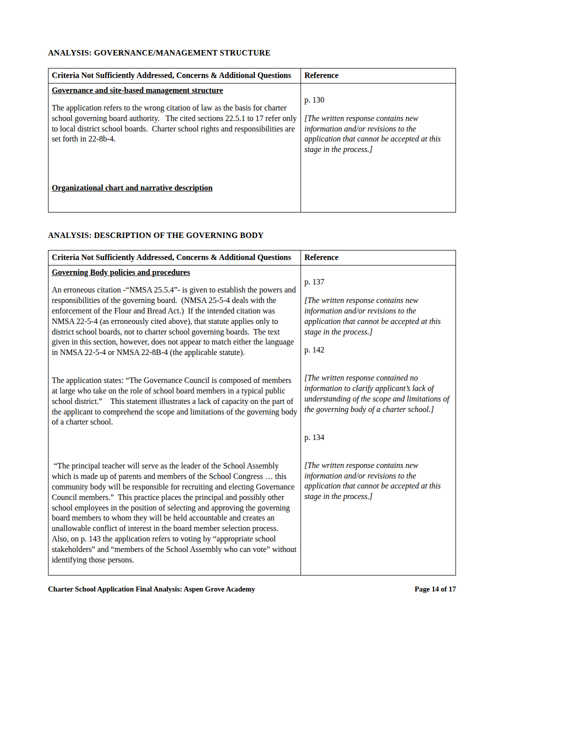ANALYSIS: GOVERNANCE/MANAGEMENT STRUCTURE
| Criteria Not Sufficiently Addressed, Concerns & Additional Questions | Reference |
| --- | --- |
| Governance and site-based management structure The application refers to the wrong citation of law as the basis for charter school governing board authority. The cited sections 22.5.1 to 17 refer only to local district school boards. Charter school rights and responsibilities are set forth in 22-8b-4. Organizational chart and narrative description | p. 130 [The written response contains new information and/or revisions to the application that cannot be accepted at this stage in the process.] |
ANALYSIS: DESCRIPTION OF THE GOVERNING BODY
| Criteria Not Sufficiently Addressed, Concerns & Additional Questions | Reference |
| --- | --- |
| Governing Body policies and procedures An erroneous citation -“NMSA 25.5.4”- is given to establish the powers and responsibilities of the governing board. (NMSA 25-5-4 deals with the enforcement of the Flour and Bread Act.) If the intended citation was NMSA 22-5-4 (as erroneously cited above), that statute applies only to district school boards, not to charter school governing boards. The text given in this section, however, does not appear to match either the language in NMSA 22-5-4 or NMSA 22-8B-4 (the applicable statute). The application states: “The Governance Council is composed of members at large who take on the role of school board members in a typical public school district.” This statement illustrates a lack of capacity on the part of the applicant to comprehend the scope and limitations of the governing body of a charter school. “The principal teacher will serve as the leader of the School Assembly which is made up of parents and members of the School Congress … this community body will be responsible for recruiting and electing Governance Council members.” This practice places the principal and possibly other school employees in the position of selecting and approving the governing board members to whom they will be held accountable and creates an unallowable conflict of interest in the board member selection process. Also, on p. 143 the application refers to voting by “appropriate school stakeholders” and “members of the School Assembly who can vote” without identifying those persons. | p. 137 [The written response contains new information and/or revisions to the application that cannot be accepted at this stage in the process.] p. 142 [The written response contained no information to clarify applicant’s lack of understanding of the scope and limitations of the governing body of a charter school.] p. 134 [The written response contains new information and/or revisions to the application that cannot be accepted at this stage in the process.] |
Charter School Application Final Analysis: Aspen Grove Academy Page 14 of 17